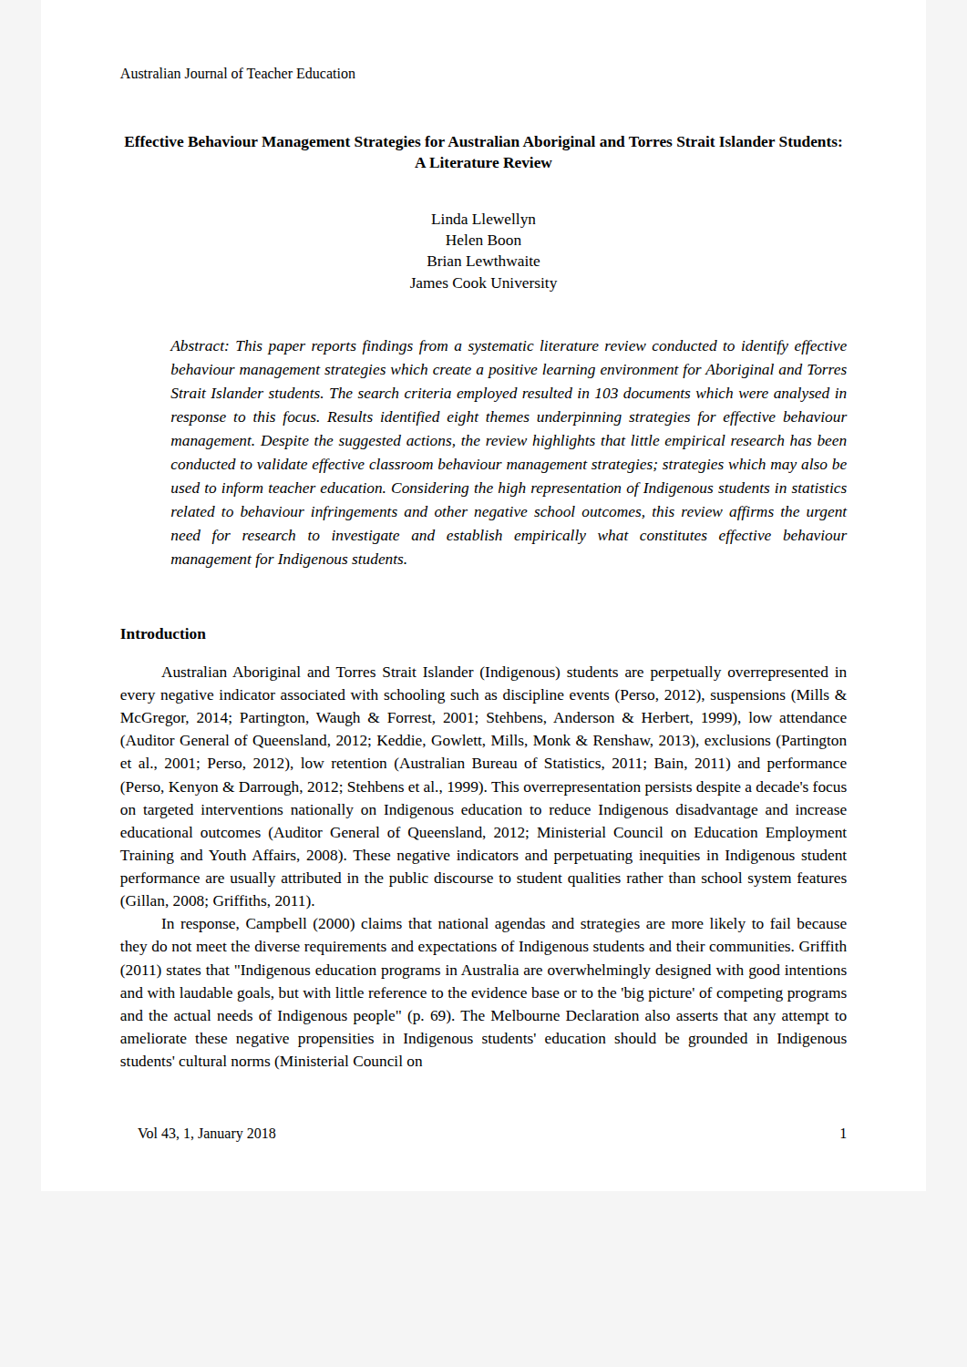Australian Journal of Teacher Education
Effective Behaviour Management Strategies for Australian Aboriginal and Torres Strait Islander Students: A Literature Review
Linda Llewellyn
Helen Boon
Brian Lewthwaite
James Cook University
Abstract: This paper reports findings from a systematic literature review conducted to identify effective behaviour management strategies which create a positive learning environment for Aboriginal and Torres Strait Islander students. The search criteria employed resulted in 103 documents which were analysed in response to this focus. Results identified eight themes underpinning strategies for effective behaviour management. Despite the suggested actions, the review highlights that little empirical research has been conducted to validate effective classroom behaviour management strategies; strategies which may also be used to inform teacher education. Considering the high representation of Indigenous students in statistics related to behaviour infringements and other negative school outcomes, this review affirms the urgent need for research to investigate and establish empirically what constitutes effective behaviour management for Indigenous students.
Introduction
Australian Aboriginal and Torres Strait Islander (Indigenous) students are perpetually overrepresented in every negative indicator associated with schooling such as discipline events (Perso, 2012), suspensions (Mills & McGregor, 2014; Partington, Waugh & Forrest, 2001; Stehbens, Anderson & Herbert, 1999), low attendance (Auditor General of Queensland, 2012; Keddie, Gowlett, Mills, Monk & Renshaw, 2013), exclusions (Partington et al., 2001; Perso, 2012), low retention (Australian Bureau of Statistics, 2011; Bain, 2011) and performance (Perso, Kenyon & Darrough, 2012; Stehbens et al., 1999). This overrepresentation persists despite a decade's focus on targeted interventions nationally on Indigenous education to reduce Indigenous disadvantage and increase educational outcomes (Auditor General of Queensland, 2012; Ministerial Council on Education Employment Training and Youth Affairs, 2008). These negative indicators and perpetuating inequities in Indigenous student performance are usually attributed in the public discourse to student qualities rather than school system features (Gillan, 2008; Griffiths, 2011).
In response, Campbell (2000) claims that national agendas and strategies are more likely to fail because they do not meet the diverse requirements and expectations of Indigenous students and their communities. Griffith (2011) states that "Indigenous education programs in Australia are overwhelmingly designed with good intentions and with laudable goals, but with little reference to the evidence base or to the 'big picture' of competing programs and the actual needs of Indigenous people" (p. 69). The Melbourne Declaration also asserts that any attempt to ameliorate these negative propensities in Indigenous students' education should be grounded in Indigenous students' cultural norms (Ministerial Council on
Vol 43, 1, January 2018 1